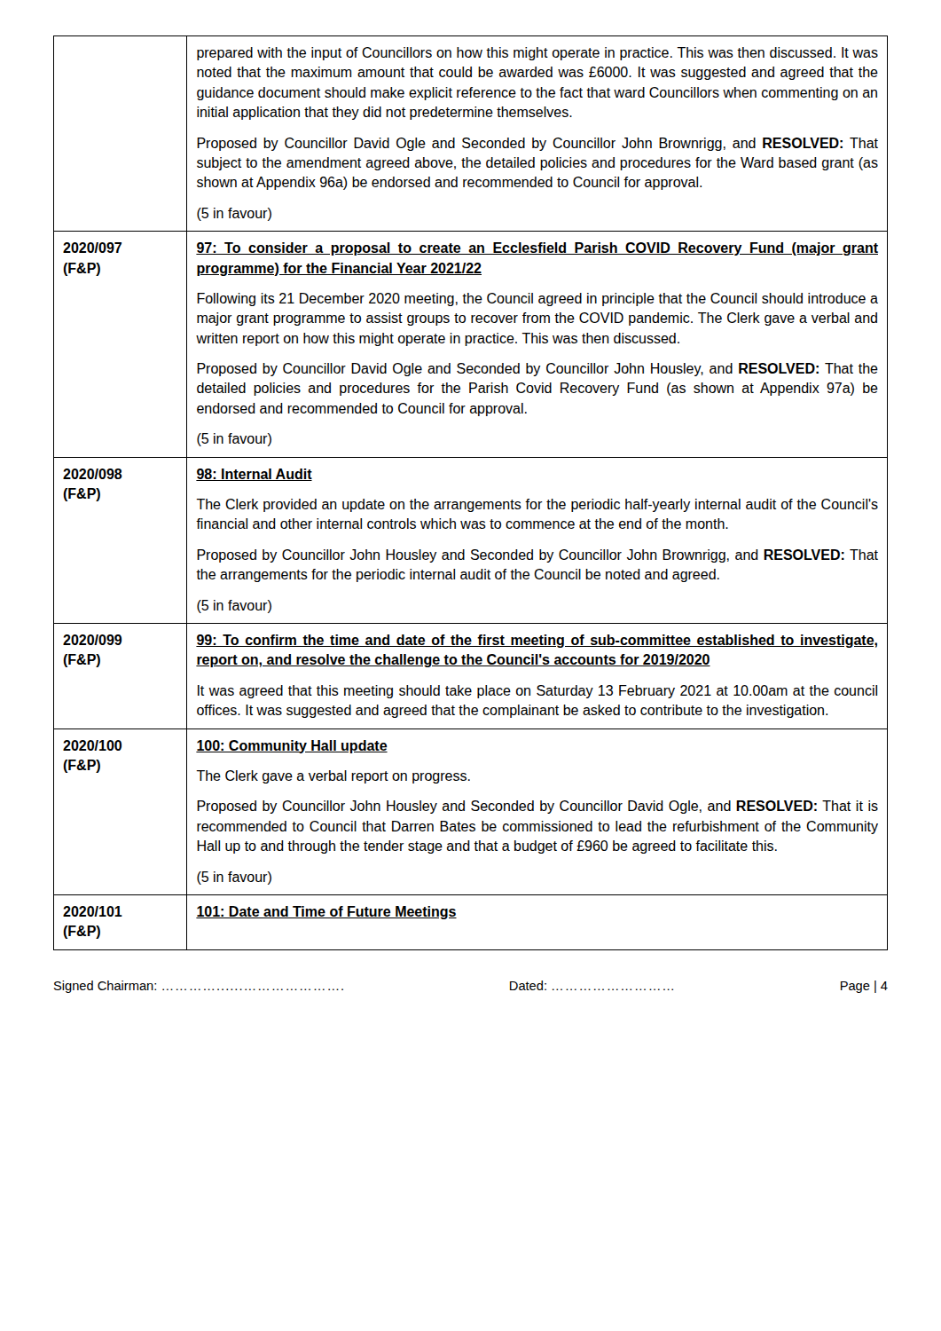| | prepared with the input of Councillors on how this might operate in practice. This was then discussed. It was noted that the maximum amount that could be awarded was £6000. It was suggested and agreed that the guidance document should make explicit reference to the fact that ward Councillors when commenting on an initial application that they did not predetermine themselves. Proposed by Councillor David Ogle and Seconded by Councillor John Brownrigg, and RESOLVED: That subject to the amendment agreed above, the detailed policies and procedures for the Ward based grant (as shown at Appendix 96a) be endorsed and recommended to Council for approval. (5 in favour) |
| 2020/097 (F&P) | 97: To consider a proposal to create an Ecclesfield Parish COVID Recovery Fund (major grant programme) for the Financial Year 2021/22 Following its 21 December 2020 meeting, the Council agreed in principle that the Council should introduce a major grant programme to assist groups to recover from the COVID pandemic. The Clerk gave a verbal and written report on how this might operate in practice. This was then discussed. Proposed by Councillor David Ogle and Seconded by Councillor John Housley, and RESOLVED: That the detailed policies and procedures for the Parish Covid Recovery Fund (as shown at Appendix 97a) be endorsed and recommended to Council for approval. (5 in favour) |
| 2020/098 (F&P) | 98: Internal Audit The Clerk provided an update on the arrangements for the periodic half-yearly internal audit of the Council's financial and other internal controls which was to commence at the end of the month. Proposed by Councillor John Housley and Seconded by Councillor John Brownrigg, and RESOLVED: That the arrangements for the periodic internal audit of the Council be noted and agreed. (5 in favour) |
| 2020/099 (F&P) | 99: To confirm the time and date of the first meeting of sub-committee established to investigate, report on, and resolve the challenge to the Council's accounts for 2019/2020 It was agreed that this meeting should take place on Saturday 13 February 2021 at 10.00am at the council offices. It was suggested and agreed that the complainant be asked to contribute to the investigation. |
| 2020/100 (F&P) | 100: Community Hall update The Clerk gave a verbal report on progress. Proposed by Councillor John Housley and Seconded by Councillor David Ogle, and RESOLVED: That it is recommended to Council that Darren Bates be commissioned to lead the refurbishment of the Community Hall up to and through the tender stage and that a budget of £960 be agreed to facilitate this. (5 in favour) |
| 2020/101 (F&P) | 101: Date and Time of Future Meetings |
Signed Chairman: …………......…………………. Dated: ……………………… Page | 4